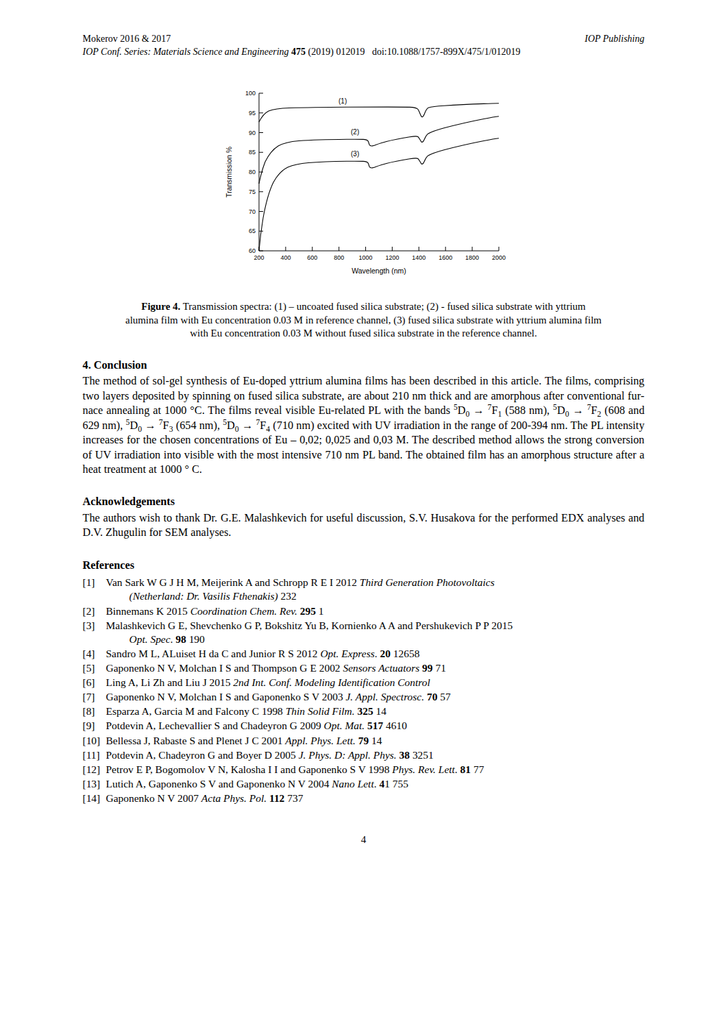Mokerov 2016 & 2017 IOP Publishing
IOP Conf. Series: Materials Science and Engineering 475 (2019) 012019 doi:10.1088/1757-899X/475/1/012019
60 65 70 75 80 85 90 95 100 200 400 600 800 1000 1200 1400 1600 1800 2000 Wavelength (nm) Transmission % (1) (2) (3)
Figure 4. Transmission spectra: (1) – uncoated fused silica substrate; (2) - fused silica substrate with yttrium alumina film with Eu concentration 0.03 M in reference channel, (3) fused silica substrate with yttrium alumina film with Eu concentration 0.03 M without fused silica substrate in the reference channel.
4. Conclusion
The method of sol-gel synthesis of Eu-doped yttrium alumina films has been described in this article. The films, comprising two layers deposited by spinning on fused silica substrate, are about 210 nm thick and are amorphous after conventional furnace annealing at 1000 °C. The films reveal visible Eu-related PL with the bands 5D0 → 7F1 (588 nm), 5D0 → 7F2 (608 and 629 nm), 5D0 → 7F3 (654 nm), 5D0 → 7F4 (710 nm) excited with UV irradiation in the range of 200-394 nm. The PL intensity increases for the chosen concentrations of Eu – 0,02; 0,025 and 0,03 M. The described method allows the strong conversion of UV irradiation into visible with the most intensive 710 nm PL band. The obtained film has an amorphous structure after a heat treatment at 1000 ° C.
Acknowledgements
The authors wish to thank Dr. G.E. Malashkevich for useful discussion, S.V. Husakova for the performed EDX analyses and D.V. Zhugulin for SEM analyses.
References
[1] Van Sark W G J H M, Meijerink A and Schropp R E I 2012 Third Generation Photovoltaics(Netherland: Dr. Vasilis Fthenakis) 232
[2] Binnemans K 2015 Coordination Chem. Rev. 295 1
[3] Malashkevich G E, Shevchenko G P, Bokshitz Yu B, Kornienko A A and Pershukevich P P 2015Opt. Spec. 98 190
[4] Sandro M L, ALuiset H da C and Junior R S 2012 Opt. Express. 20 12658
[5] Gaponenko N V, Molchan I S and Thompson G E 2002 Sensors Actuators 99 71
[6] Ling A, Li Zh and Liu J 2015 2nd Int. Conf. Modeling Identification Control
[7] Gaponenko N V, Molchan I S and Gaponenko S V 2003 J. Appl. Spectrosc. 70 57
[8] Esparza A, Garcia M and Falcony C 1998 Thin Solid Film. 325 14
[9] Potdevin A, Lechevallier S and Chadeyron G 2009 Opt. Mat. 517 4610
[10] Bellessa J, Rabaste S and Plenet J C 2001 Appl. Phys. Lett. 79 14
[11] Potdevin A, Chadeyron G and Boyer D 2005 J. Phys. D: Appl. Phys. 38 3251
[12] Petrov E P, Bogomolov V N, Kalosha I I and Gaponenko S V 1998 Phys. Rev. Lett. 81 77
[13] Lutich A, Gaponenko S V and Gaponenko N V 2004 Nano Lett. 41 755
[14] Gaponenko N V 2007 Acta Phys. Pol. 112 737
4